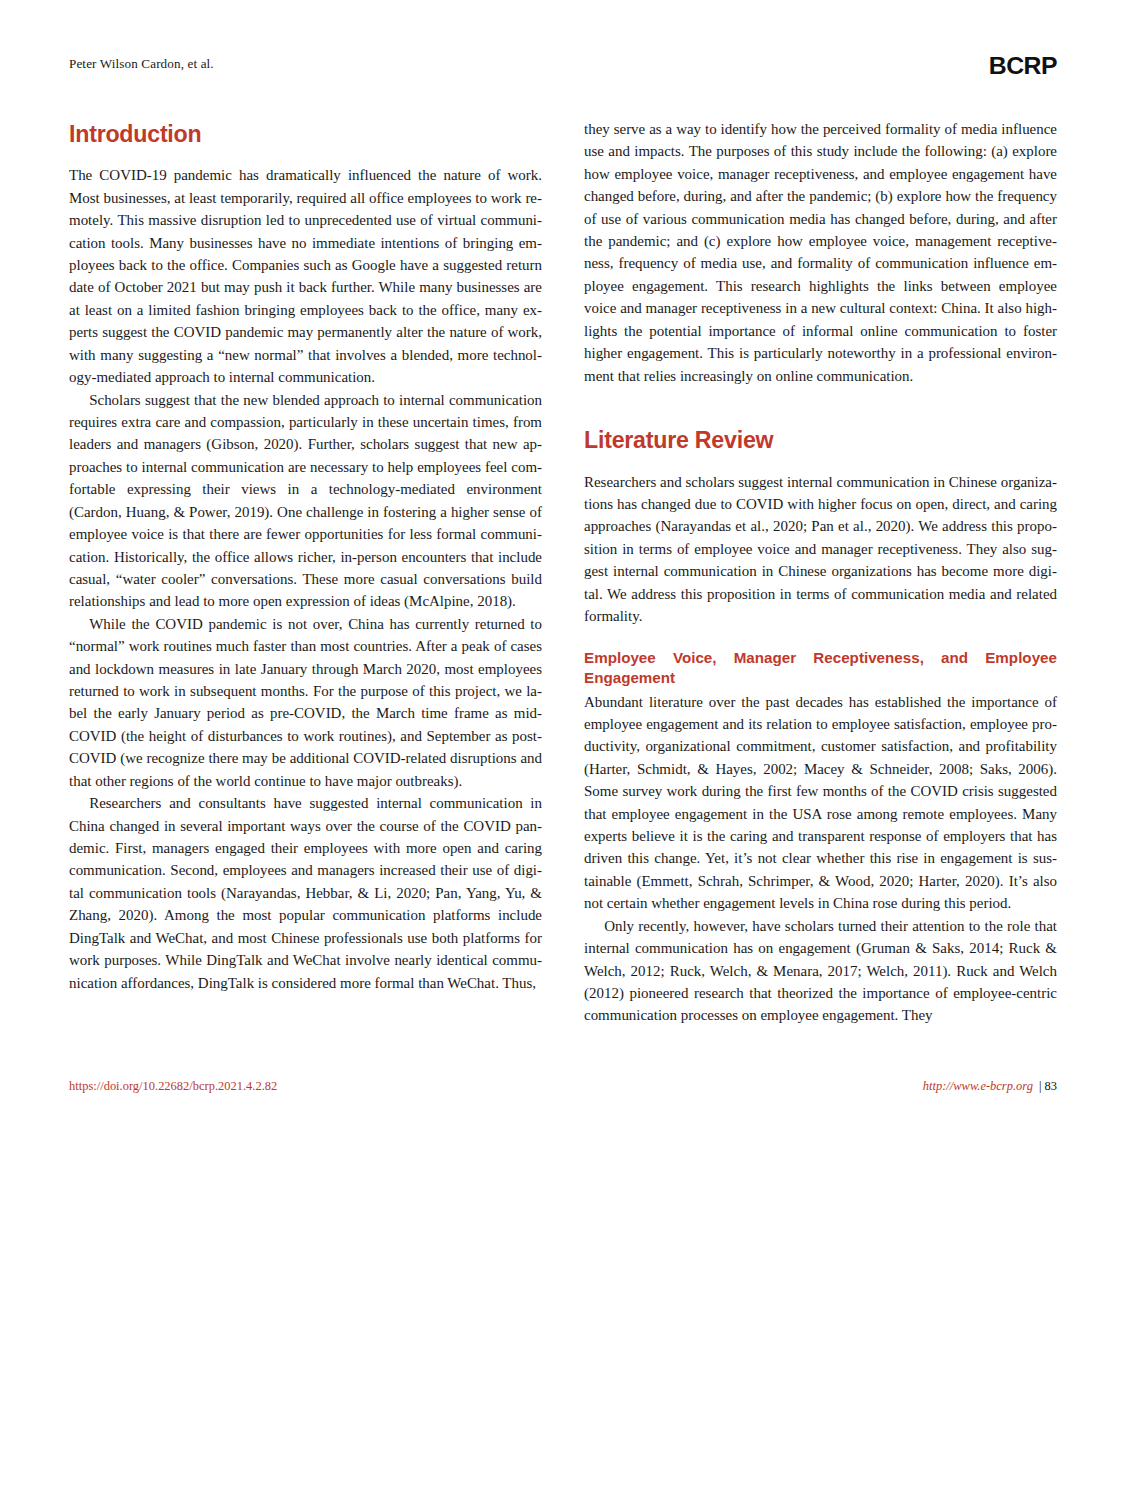Peter Wilson Cardon, et al.
BCRP
Introduction
The COVID-19 pandemic has dramatically influenced the nature of work. Most businesses, at least temporarily, required all office employees to work remotely. This massive disruption led to unprecedented use of virtual communication tools. Many businesses have no immediate intentions of bringing employees back to the office. Companies such as Google have a suggested return date of October 2021 but may push it back further. While many businesses are at least on a limited fashion bringing employees back to the office, many experts suggest the COVID pandemic may permanently alter the nature of work, with many suggesting a “new normal” that involves a blended, more technology-mediated approach to internal communication.
Scholars suggest that the new blended approach to internal communication requires extra care and compassion, particularly in these uncertain times, from leaders and managers (Gibson, 2020). Further, scholars suggest that new approaches to internal communication are necessary to help employees feel comfortable expressing their views in a technology-mediated environment (Cardon, Huang, & Power, 2019). One challenge in fostering a higher sense of employee voice is that there are fewer opportunities for less formal communication. Historically, the office allows richer, in-person encounters that include casual, “water cooler” conversations. These more casual conversations build relationships and lead to more open expression of ideas (McAlpine, 2018).
While the COVID pandemic is not over, China has currently returned to “normal” work routines much faster than most countries. After a peak of cases and lockdown measures in late January through March 2020, most employees returned to work in subsequent months. For the purpose of this project, we label the early January period as pre-COVID, the March time frame as mid-COVID (the height of disturbances to work routines), and September as post-COVID (we recognize there may be additional COVID-related disruptions and that other regions of the world continue to have major outbreaks).
Researchers and consultants have suggested internal communication in China changed in several important ways over the course of the COVID pandemic. First, managers engaged their employees with more open and caring communication. Second, employees and managers increased their use of digital communication tools (Narayandas, Hebbar, & Li, 2020; Pan, Yang, Yu, & Zhang, 2020). Among the most popular communication platforms include DingTalk and WeChat, and most Chinese professionals use both platforms for work purposes. While DingTalk and WeChat involve nearly identical communication affordances, DingTalk is considered more formal than WeChat. Thus,
they serve as a way to identify how the perceived formality of media influence use and impacts. The purposes of this study include the following: (a) explore how employee voice, manager receptiveness, and employee engagement have changed before, during, and after the pandemic; (b) explore how the frequency of use of various communication media has changed before, during, and after the pandemic; and (c) explore how employee voice, management receptiveness, frequency of media use, and formality of communication influence employee engagement. This research highlights the links between employee voice and manager receptiveness in a new cultural context: China. It also highlights the potential importance of informal online communication to foster higher engagement. This is particularly noteworthy in a professional environment that relies increasingly on online communication.
Literature Review
Researchers and scholars suggest internal communication in Chinese organizations has changed due to COVID with higher focus on open, direct, and caring approaches (Narayandas et al., 2020; Pan et al., 2020). We address this proposition in terms of employee voice and manager receptiveness. They also suggest internal communication in Chinese organizations has become more digital. We address this proposition in terms of communication media and related formality.
Employee Voice, Manager Receptiveness, and Employee Engagement
Abundant literature over the past decades has established the importance of employee engagement and its relation to employee satisfaction, employee productivity, organizational commitment, customer satisfaction, and profitability (Harter, Schmidt, & Hayes, 2002; Macey & Schneider, 2008; Saks, 2006). Some survey work during the first few months of the COVID crisis suggested that employee engagement in the USA rose among remote employees. Many experts believe it is the caring and transparent response of employers that has driven this change. Yet, it’s not clear whether this rise in engagement is sustainable (Emmett, Schrah, Schrimper, & Wood, 2020; Harter, 2020). It’s also not certain whether engagement levels in China rose during this period.
Only recently, however, have scholars turned their attention to the role that internal communication has on engagement (Gruman & Saks, 2014; Ruck & Welch, 2012; Ruck, Welch, & Menara, 2017; Welch, 2011). Ruck and Welch (2012) pioneered research that theorized the importance of employee-centric communication processes on employee engagement. They
https://doi.org/10.22682/bcrp.2021.4.2.82
http://www.e-bcrp.org| 83